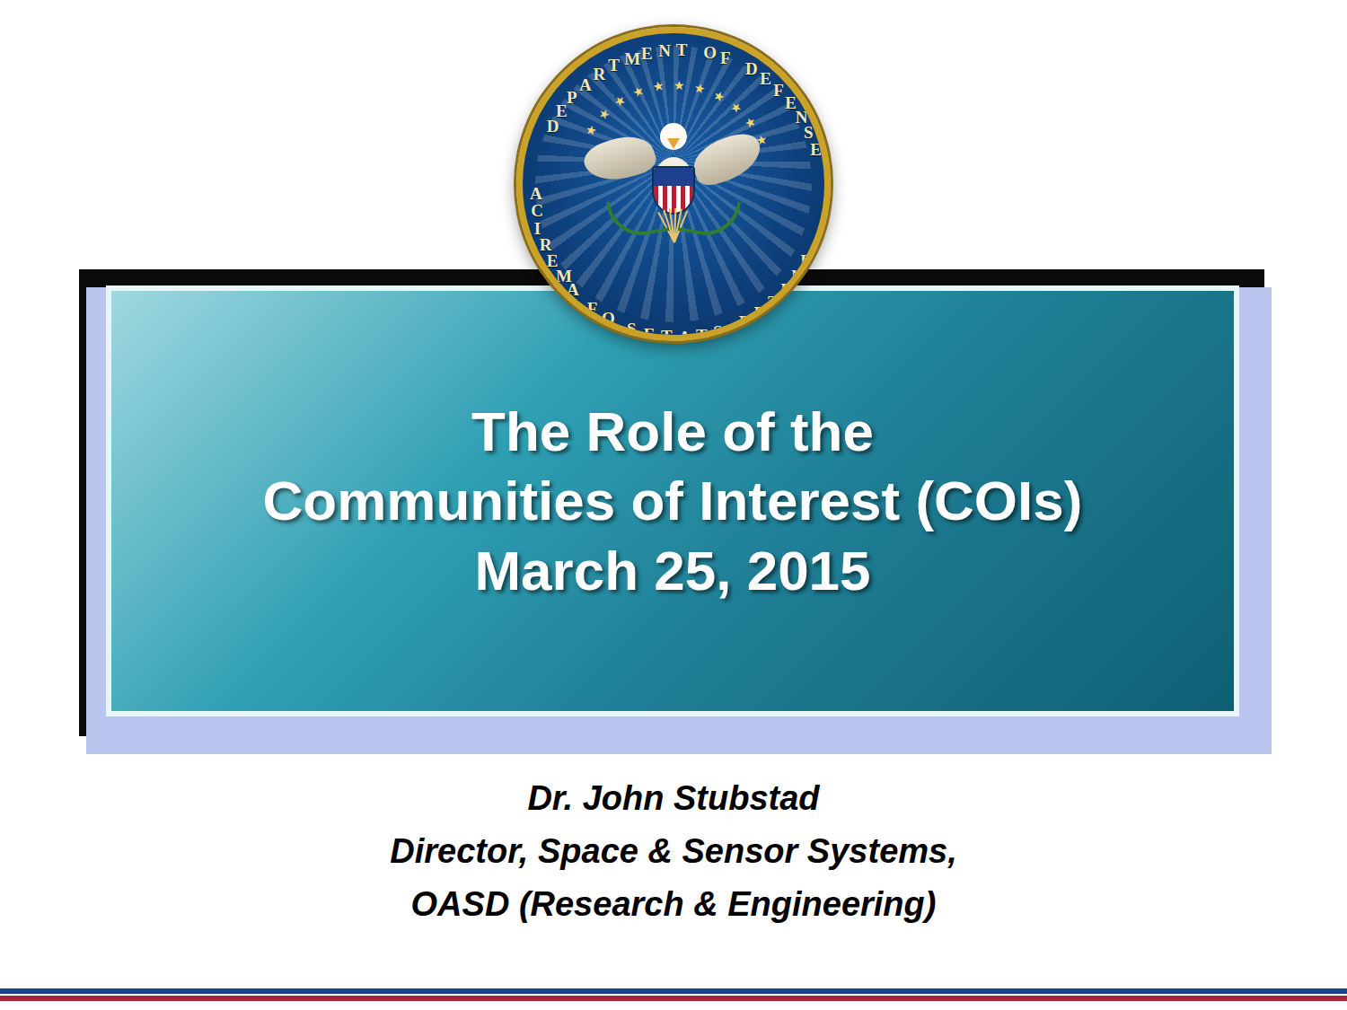D E P A R T M E N T O F D E F E N S E U N I T E D S T A T E S O F A M E R I C A
★ ★ ★ ★ ★ ★ ★ ★ ★ ★ ★
The Role of the
Communities of Interest (COIs)
March 25, 2015
Dr. John Stubstad
Director, Space & Sensor Systems,
OASD (Research & Engineering)